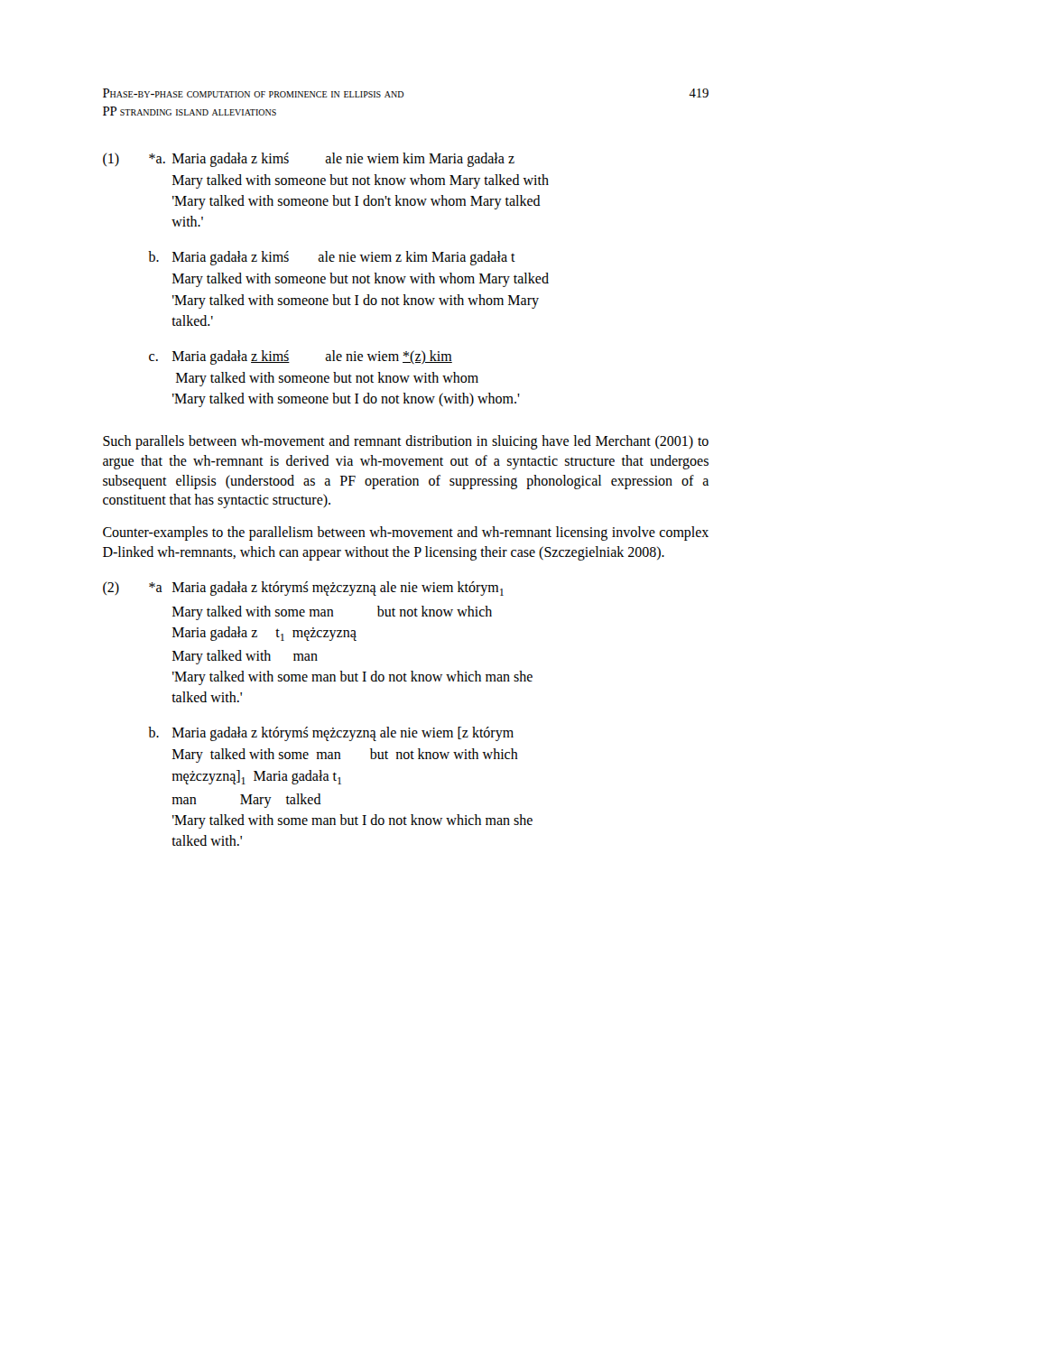419 Phase-by-phase computation of prominence in ellipsis and
PP stranding island alleviations
(1) *a. Maria gadała z kimś ale nie wiem kim Maria gadała z
Mary talked with someone but not know whom Mary talked with
'Mary talked with someone but I don't know whom Mary talked
with.'
b. Maria gadała z kimś ale nie wiem z kim Maria gadała t
Mary talked with someone but not know with whom Mary talked
'Mary talked with someone but I do not know with whom Mary
talked.'
c. Maria gadała z kimś ale nie wiem *(z) kim
Mary talked with someone but not know with whom
'Mary talked with someone but I do not know (with) whom.'
Such parallels between wh-movement and remnant distribution in sluicing have led Merchant (2001) to argue that the wh-remnant is derived via wh-movement out of a syntactic structure that undergoes subsequent ellipsis (understood as a PF operation of suppressing phonological expression of a constituent that has syntactic structure).
Counter-examples to the parallelism between wh-movement and wh-remnant licensing involve complex D-linked wh-remnants, which can appear without the P licensing their case (Szczegielniak 2008).
(2) *a Maria gadała z którymś mężczyzną ale nie wiem którym1
Mary talked with some man but not know which
Maria gadała z t1 mężczyzną
Mary talked with man
'Mary talked with some man but I do not know which man she
talked with.'
b. Maria gadała z którymś mężczyzną ale nie wiem [z którym
Mary talked with some man but not know with which
mężczyzną]1 Maria gadała t1
man Mary talked
'Mary talked with some man but I do not know which man she
talked with.'